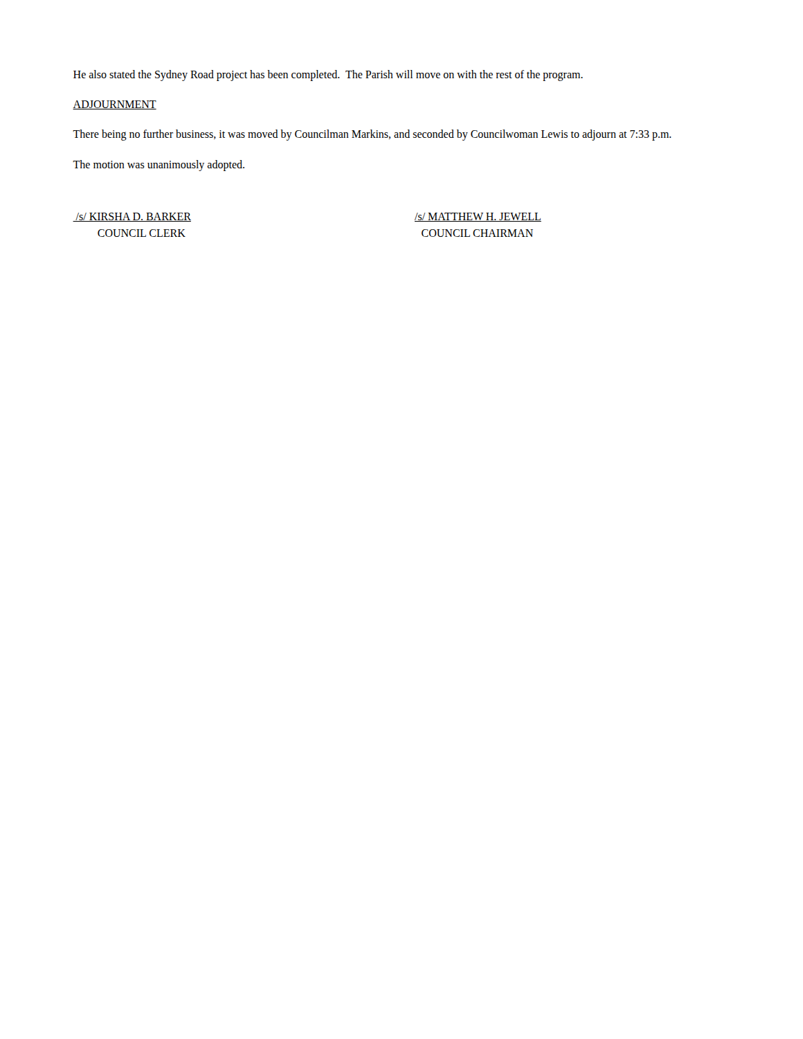He also stated the Sydney Road project has been completed. The Parish will move on with the rest of the program.
ADJOURNMENT
There being no further business, it was moved by Councilman Markins, and seconded by Councilwoman Lewis to adjourn at 7:33 p.m.
The motion was unanimously adopted.
| /s/ KIRSHA D. BARKER COUNCIL CLERK | /s/ MATTHEW H. JEWELL COUNCIL CHAIRMAN |